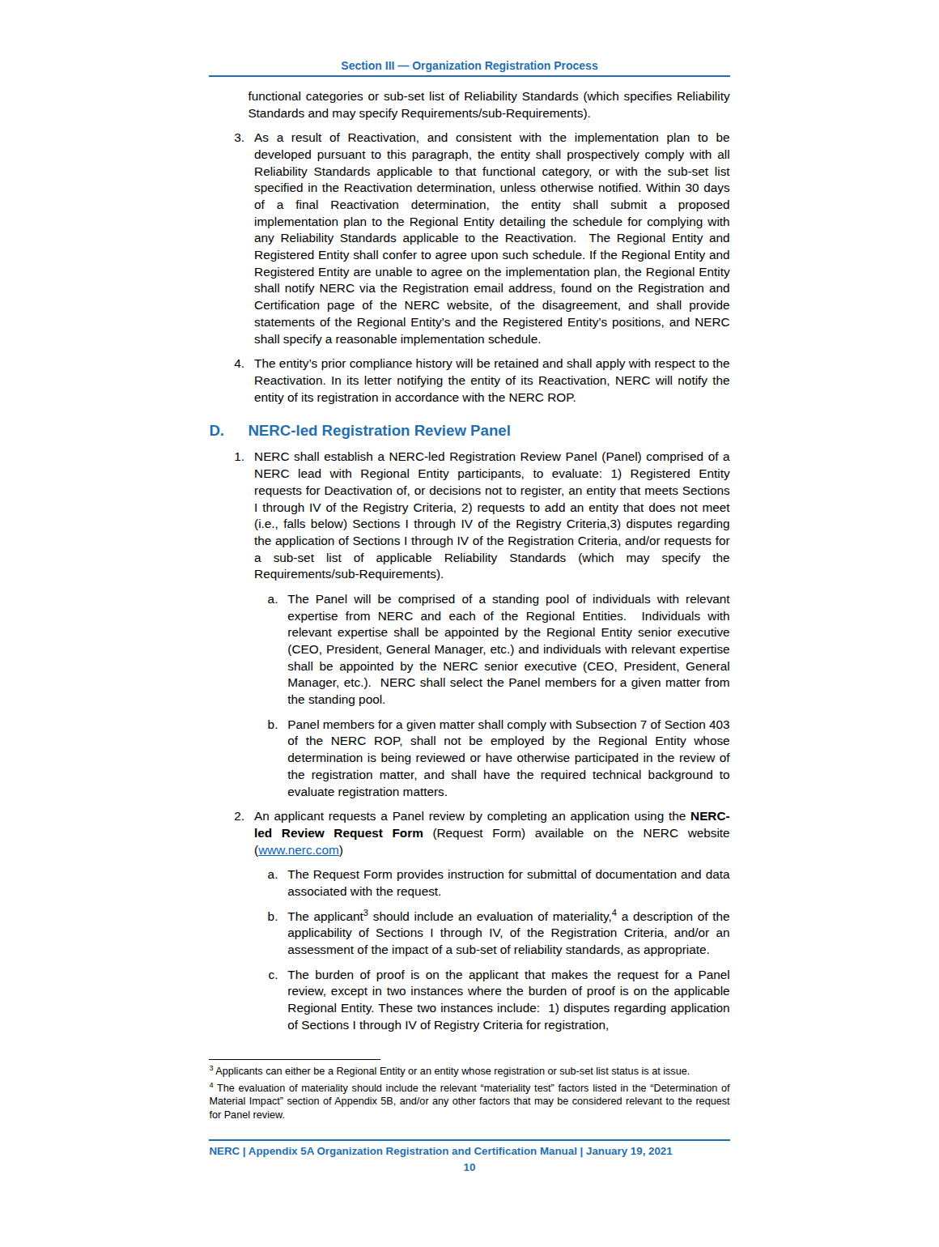Section III — Organization Registration Process
functional categories or sub-set list of Reliability Standards (which specifies Reliability Standards and may specify Requirements/sub-Requirements).
As a result of Reactivation, and consistent with the implementation plan to be developed pursuant to this paragraph, the entity shall prospectively comply with all Reliability Standards applicable to that functional category, or with the sub-set list specified in the Reactivation determination, unless otherwise notified. Within 30 days of a final Reactivation determination, the entity shall submit a proposed implementation plan to the Regional Entity detailing the schedule for complying with any Reliability Standards applicable to the Reactivation. The Regional Entity and Registered Entity shall confer to agree upon such schedule. If the Regional Entity and Registered Entity are unable to agree on the implementation plan, the Regional Entity shall notify NERC via the Registration email address, found on the Registration and Certification page of the NERC website, of the disagreement, and shall provide statements of the Regional Entity’s and the Registered Entity’s positions, and NERC shall specify a reasonable implementation schedule.
The entity’s prior compliance history will be retained and shall apply with respect to the Reactivation. In its letter notifying the entity of its Reactivation, NERC will notify the entity of its registration in accordance with the NERC ROP.
D. NERC-led Registration Review Panel
NERC shall establish a NERC-led Registration Review Panel (Panel) comprised of a NERC lead with Regional Entity participants, to evaluate: 1) Registered Entity requests for Deactivation of, or decisions not to register, an entity that meets Sections I through IV of the Registry Criteria, 2) requests to add an entity that does not meet (i.e., falls below) Sections I through IV of the Registry Criteria,3) disputes regarding the application of Sections I through IV of the Registration Criteria, and/or requests for a sub-set list of applicable Reliability Standards (which may specify the Requirements/sub-Requirements).
The Panel will be comprised of a standing pool of individuals with relevant expertise from NERC and each of the Regional Entities. Individuals with relevant expertise shall be appointed by the Regional Entity senior executive (CEO, President, General Manager, etc.) and individuals with relevant expertise shall be appointed by the NERC senior executive (CEO, President, General Manager, etc.). NERC shall select the Panel members for a given matter from the standing pool.
Panel members for a given matter shall comply with Subsection 7 of Section 403 of the NERC ROP, shall not be employed by the Regional Entity whose determination is being reviewed or have otherwise participated in the review of the registration matter, and shall have the required technical background to evaluate registration matters.
An applicant requests a Panel review by completing an application using the NERC-led Review Request Form (Request Form) available on the NERC website (www.nerc.com)
The Request Form provides instruction for submittal of documentation and data associated with the request.
The applicant3 should include an evaluation of materiality,4 a description of the applicability of Sections I through IV, of the Registration Criteria, and/or an assessment of the impact of a sub-set of reliability standards, as appropriate.
The burden of proof is on the applicant that makes the request for a Panel review, except in two instances where the burden of proof is on the applicable Regional Entity. These two instances include: 1) disputes regarding application of Sections I through IV of Registry Criteria for registration,
3 Applicants can either be a Regional Entity or an entity whose registration or sub-set list status is at issue.
4 The evaluation of materiality should include the relevant “materiality test” factors listed in the “Determination of Material Impact” section of Appendix 5B, and/or any other factors that may be considered relevant to the request for Panel review.
NERC | Appendix 5A Organization Registration and Certification Manual | January 19, 2021
10